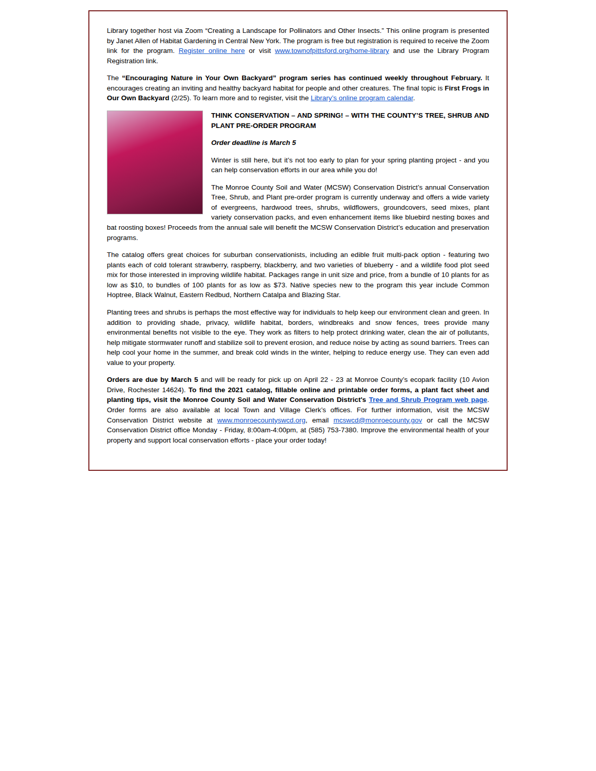Library together host via Zoom “Creating a Landscape for Pollinators and Other Insects.” This online program is presented by Janet Allen of Habitat Gardening in Central New York. The program is free but registration is required to receive the Zoom link for the program. Register online here or visit www.townofpittsford.org/home-library and use the Library Program Registration link.
The “Encouraging Nature in Your Own Backyard” program series has continued weekly throughout February. It encourages creating an inviting and healthy backyard habitat for people and other creatures. The final topic is First Frogs in Our Own Backyard (2/25). To learn more and to register, visit the Library’s online program calendar.
Think Conservation – and Spring! – with the County’s Tree, Shrub and Plant Pre-Order Program
Order deadline is March 5
Winter is still here, but it’s not too early to plan for your spring planting project - and you can help conservation efforts in our area while you do!
The Monroe County Soil and Water (MCSW) Conservation District’s annual Conservation Tree, Shrub, and Plant pre-order program is currently underway and offers a wide variety of evergreens, hardwood trees, shrubs, wildflowers, groundcovers, seed mixes, plant variety conservation packs, and even enhancement items like bluebird nesting boxes and bat roosting boxes! Proceeds from the annual sale will benefit the MCSW Conservation District’s education and preservation programs.
The catalog offers great choices for suburban conservationists, including an edible fruit multi-pack option - featuring two plants each of cold tolerant strawberry, raspberry, blackberry, and two varieties of blueberry - and a wildlife food plot seed mix for those interested in improving wildlife habitat. Packages range in unit size and price, from a bundle of 10 plants for as low as $10, to bundles of 100 plants for as low as $73. Native species new to the program this year include Common Hoptree, Black Walnut, Eastern Redbud, Northern Catalpa and Blazing Star.
Planting trees and shrubs is perhaps the most effective way for individuals to help keep our environment clean and green. In addition to providing shade, privacy, wildlife habitat, borders, windbreaks and snow fences, trees provide many environmental benefits not visible to the eye. They work as filters to help protect drinking water, clean the air of pollutants, help mitigate stormwater runoff and stabilize soil to prevent erosion, and reduce noise by acting as sound barriers. Trees can help cool your home in the summer, and break cold winds in the winter, helping to reduce energy use. They can even add value to your property.
Orders are due by March 5 and will be ready for pick up on April 22 - 23 at Monroe County’s ecopark facility (10 Avion Drive, Rochester 14624). To find the 2021 catalog, fillable online and printable order forms, a plant fact sheet and planting tips, visit the Monroe County Soil and Water Conservation District's Tree and Shrub Program web page. Order forms are also available at local Town and Village Clerk’s offices. For further information, visit the MCSW Conservation District website at www.monroecountyswcd.org, email mcswcd@monroecounty.gov or call the MCSW Conservation District office Monday - Friday, 8:00am-4:00pm, at (585) 753-7380. Improve the environmental health of your property and support local conservation efforts - place your order today!